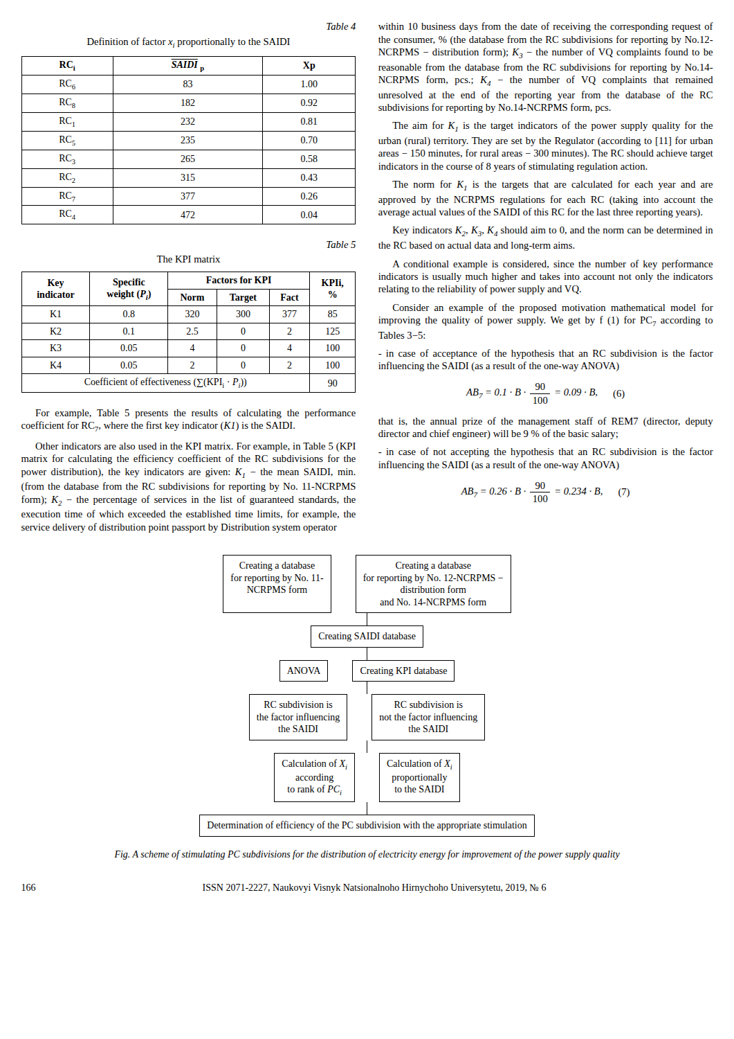Table 4
Definition of factor xi proportionally to the SAIDI
| RC i | SAIDI p | Xp |
| --- | --- | --- |
| RC 6 | 83 | 1.00 |
| RC 8 | 182 | 0.92 |
| RC 1 | 232 | 0.81 |
| RC 5 | 235 | 0.70 |
| RC 3 | 265 | 0.58 |
| RC 2 | 315 | 0.43 |
| RC 7 | 377 | 0.26 |
| RC 4 | 472 | 0.04 |
Table 5
The KPI matrix
| Key indicator | Specific weight ( P i ) | Factors for KPI | KPIi, % |
| --- | --- | --- | --- |
| Norm | Target | Fact |
| K1 | 0.8 | 320 | 300 | 377 | 85 |
| K2 | 0.1 | 2.5 | 0 | 2 | 125 |
| K3 | 0.05 | 4 | 0 | 4 | 100 |
| K4 | 0.05 | 2 | 0 | 2 | 100 |
| Coefficient of effectiveness (∑(KPI i · P i )) | 90 |
For example, Table 5 presents the results of calculating the performance coefficient for RC7, where the first key indicator (K1) is the SAIDI.
Other indicators are also used in the KPI matrix. For example, in Table 5 (KPI matrix for calculating the efficiency coefficient of the RC subdivisions for the power distribution), the key indicators are given: K1 − the mean SAIDI, min. (from the database from the RC subdivisions for reporting by No. 11-NCRPMS form); K2 − the percentage of services in the list of guaranteed standards, the execution time of which exceeded the established time limits, for example, the service delivery of distribution point passport by Distribution system operator
within 10 business days from the date of receiving the corresponding request of the consumer, % (the database from the RC subdivisions for reporting by No.12-NCRPMS − distribution form); K3 − the number of VQ complaints found to be reasonable from the database from the RC subdivisions for reporting by No.14-NCRPMS form, pcs.; K4 − the number of VQ complaints that remained unresolved at the end of the reporting year from the database of the RC subdivisions for reporting by No.14-NCRPMS form, pcs.
The aim for K1 is the target indicators of the power supply quality for the urban (rural) territory. They are set by the Regulator (according to [11] for urban areas − 150 minutes, for rural areas − 300 minutes). The RC should achieve target indicators in the course of 8 years of stimulating regulation action.
The norm for K1 is the targets that are calculated for each year and are approved by the NCRPMS regulations for each RC (taking into account the average actual values of the SAIDI of this RC for the last three reporting years).
Key indicators K2, K3, K4 should aim to 0, and the norm can be determined in the RC based on actual data and long-term aims.
A conditional example is considered, since the number of key performance indicators is usually much higher and takes into account not only the indicators relating to the reliability of power supply and VQ.
Consider an example of the proposed motivation mathematical model for improving the quality of power supply. We get by f (1) for PC7 according to Tables 3−5:
- in case of acceptance of the hypothesis that an RC subdivision is the factor influencing the SAIDI (as a result of the one-way ANOVA)
AB7 = 0.1 · B · 90100 = 0.09 · B, (6)
that is, the annual prize of the management staff of REM7 (director, deputy director and chief engineer) will be 9 % of the basic salary;
- in case of not accepting the hypothesis that an RC subdivision is the factor influencing the SAIDI (as a result of the one-way ANOVA)
AB7 = 0.26 · B · 90100 = 0.234 · B, (7)
Creating a database
for reporting by No. 11-
NCRPMS form
Creating a database
for reporting by No. 12-NCRPMS −
distribution form
and No. 14-NCRPMS form
Creating SAIDI database
ANOVA
Creating KPI database
RC subdivision is
the factor influencing
the SAIDI
RC subdivision is
not the factor influencing
the SAIDI
Calculation of Xi
according
to rank of PCi
Calculation of Xi
proportionally
to the SAIDI
Determination of efficiency of the PC subdivision with the appropriate stimulation
Fig. A scheme of stimulating PC subdivisions for the distribution of electricity energy for improvement of the power supply quality
166 ISSN 2071-2227, Naukovyi Visnyk Natsionalnoho Hirnychoho Universytetu, 2019, № 6